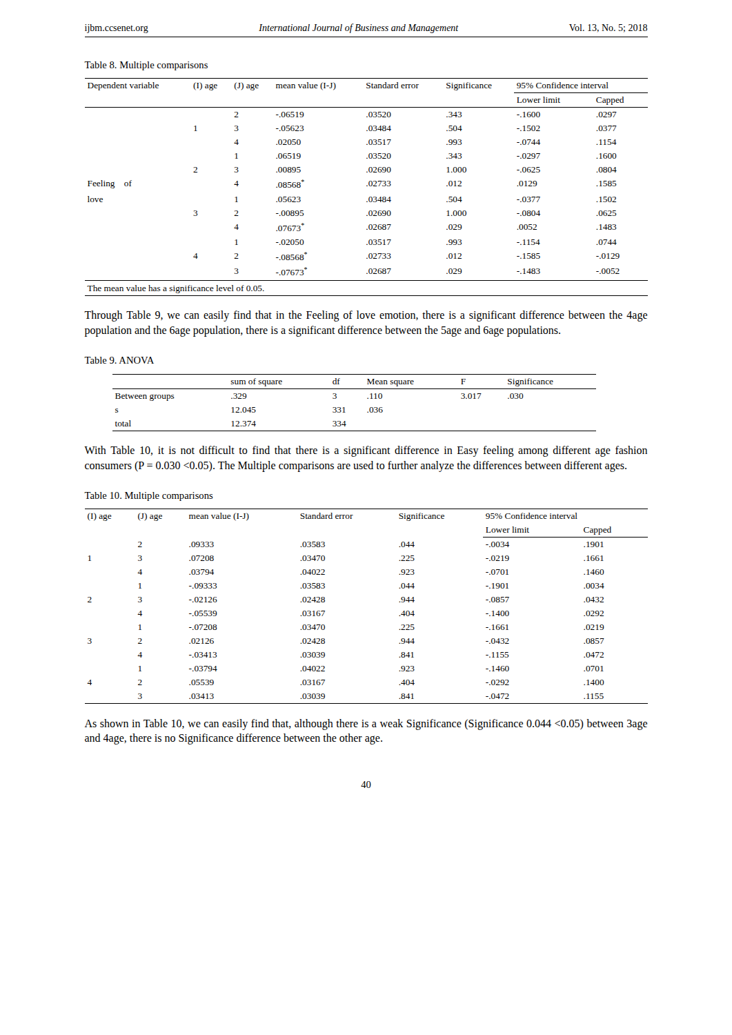ijbm.ccsenet.org
International Journal of Business and Management
Vol. 13, No. 5; 2018
Table 8. Multiple comparisons
| Dependent variable | (I) age | (J) age | mean value (I-J) | Standard error | Significance | 95% Confidence interval |
| --- | --- | --- | --- | --- | --- | --- |
| Lower limit | Capped |
| | | 2 | -.06519 | .03520 | .343 | -.1600 | .0297 |
| | 1 | 3 | -.05623 | .03484 | .504 | -.1502 | .0377 |
| | | 4 | .02050 | .03517 | .993 | -.0744 | .1154 |
| | | 1 | .06519 | .03520 | .343 | -.0297 | .1600 |
| | 2 | 3 | .00895 | .02690 | 1.000 | -.0625 | .0804 |
| Feeling of | | 4 | .08568 * | .02733 | .012 | .0129 | .1585 |
| love | | 1 | .05623 | .03484 | .504 | -.0377 | .1502 |
| | 3 | 2 | -.00895 | .02690 | 1.000 | -.0804 | .0625 |
| | | 4 | .07673 * | .02687 | .029 | .0052 | .1483 |
| | | 1 | -.02050 | .03517 | .993 | -.1154 | .0744 |
| | 4 | 2 | -.08568 * | .02733 | .012 | -.1585 | -.0129 |
| | | 3 | -.07673 * | .02687 | .029 | -.1483 | -.0052 |
| The mean value has a significance level of 0.05. |
Through Table 9, we can easily find that in the Feeling of love emotion, there is a significant difference between the 4age population and the 6age population, there is a significant difference between the 5age and 6age populations.
Table 9. ANOVA
| | sum of square | df | Mean square | F | Significance |
| --- | --- | --- | --- | --- | --- |
| Between groups | .329 | 3 | .110 | 3.017 | .030 |
| s | 12.045 | 331 | .036 | | |
| total | 12.374 | 334 | | | |
With Table 10, it is not difficult to find that there is a significant difference in Easy feeling among different age fashion consumers (P = 0.030 <0.05). The Multiple comparisons are used to further analyze the differences between different ages.
Table 10. Multiple comparisons
| (I) age | (J) age | mean value (I-J) | Standard error | Significance | 95% Confidence interval |
| --- | --- | --- | --- | --- | --- |
| Lower limit | Capped |
| | 2 | .09333 | .03583 | .044 | -.0034 | .1901 |
| 1 | 3 | .07208 | .03470 | .225 | -.0219 | .1661 |
| | 4 | .03794 | .04022 | .923 | -.0701 | .1460 |
| | 1 | -.09333 | .03583 | .044 | -.1901 | .0034 |
| 2 | 3 | -.02126 | .02428 | .944 | -.0857 | .0432 |
| | 4 | -.05539 | .03167 | .404 | -.1400 | .0292 |
| | 1 | -.07208 | .03470 | .225 | -.1661 | .0219 |
| 3 | 2 | .02126 | .02428 | .944 | -.0432 | .0857 |
| | 4 | -.03413 | .03039 | .841 | -.1155 | .0472 |
| | 1 | -.03794 | .04022 | .923 | -.1460 | .0701 |
| 4 | 2 | .05539 | .03167 | .404 | -.0292 | .1400 |
| | 3 | .03413 | .03039 | .841 | -.0472 | .1155 |
As shown in Table 10, we can easily find that, although there is a weak Significance (Significance 0.044 <0.05) between 3age and 4age, there is no Significance difference between the other age.
40